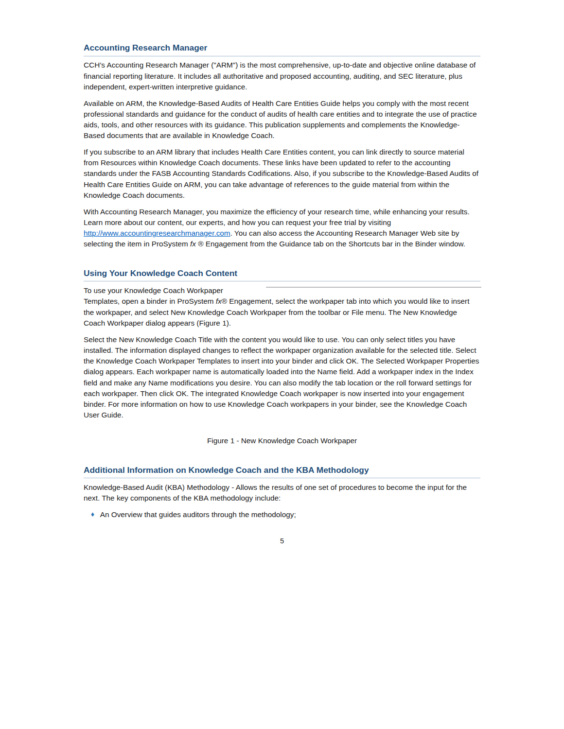Accounting Research Manager
CCH’s Accounting Research Manager ("ARM") is the most comprehensive, up-to-date and objective online database of financial reporting literature. It includes all authoritative and proposed accounting, auditing, and SEC literature, plus independent, expert-written interpretive guidance.
Available on ARM, the Knowledge-Based Audits of Health Care Entities Guide helps you comply with the most recent professional standards and guidance for the conduct of audits of health care entities and to integrate the use of practice aids, tools, and other resources with its guidance. This publication supplements and complements the Knowledge-Based documents that are available in Knowledge Coach.
If you subscribe to an ARM library that includes Health Care Entities content, you can link directly to source material from Resources within Knowledge Coach documents. These links have been updated to refer to the accounting standards under the FASB Accounting Standards Codifications. Also, if you subscribe to the Knowledge-Based Audits of Health Care Entities Guide on ARM, you can take advantage of references to the guide material from within the Knowledge Coach documents.
With Accounting Research Manager, you maximize the efficiency of your research time, while enhancing your results. Learn more about our content, our experts, and how you can request your free trial by visiting http://www.accountingresearchmanager.com. You can also access the Accounting Research Manager Web site by selecting the item in ProSystem fx ® Engagement from the Guidance tab on the Shortcuts bar in the Binder window.
Using Your Knowledge Coach Content
To use your Knowledge Coach Workpaper Templates, open a binder in ProSystem fx® Engagement, select the workpaper tab into which you would like to insert the workpaper, and select New Knowledge Coach Workpaper from the toolbar or File menu. The New Knowledge Coach Workpaper dialog appears (Figure 1).
Select the New Knowledge Coach Title with the content you would like to use. You can only select titles you have installed. The information displayed changes to reflect the workpaper organization available for the selected title. Select the Knowledge Coach Workpaper Templates to insert into your binder and click OK. The Selected Workpaper Properties dialog appears. Each workpaper name is automatically loaded into the Name field. Add a workpaper index in the Index field and make any Name modifications you desire. You can also modify the tab location or the roll forward settings for each workpaper. Then click OK. The integrated Knowledge Coach workpaper is now inserted into your engagement binder. For more information on how to use Knowledge Coach workpapers in your binder, see the Knowledge Coach User Guide.
Figure 1 - New Knowledge Coach Workpaper
Additional Information on Knowledge Coach and the KBA Methodology
Knowledge-Based Audit (KBA) Methodology - Allows the results of one set of procedures to become the input for the next. The key components of the KBA methodology include:
An Overview that guides auditors through the methodology;
5